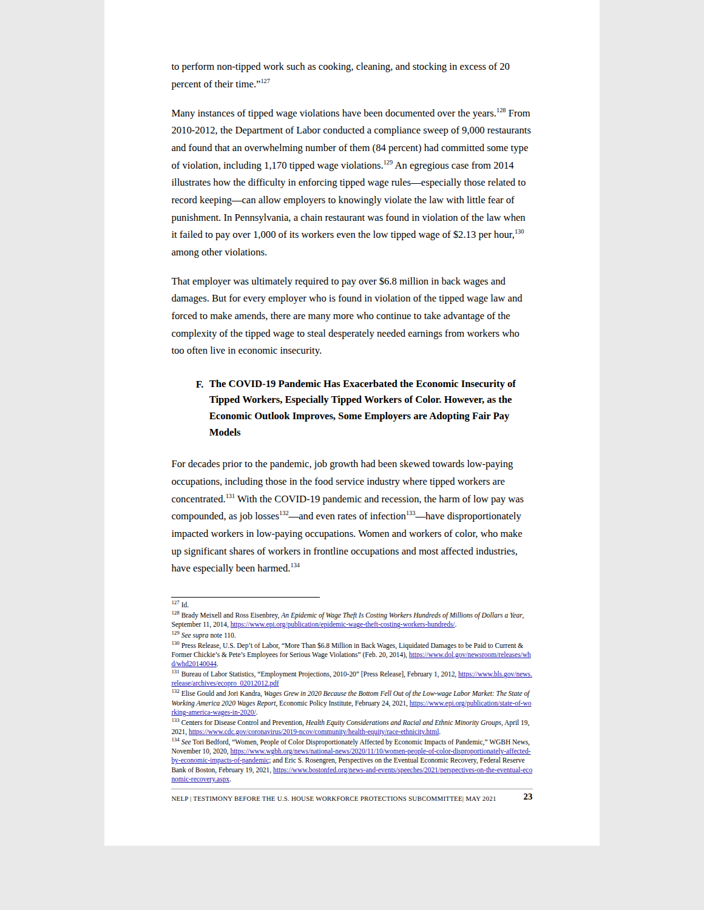to perform non-tipped work such as cooking, cleaning, and stocking in excess of 20 percent of their time.”127
Many instances of tipped wage violations have been documented over the years.128 From 2010-2012, the Department of Labor conducted a compliance sweep of 9,000 restaurants and found that an overwhelming number of them (84 percent) had committed some type of violation, including 1,170 tipped wage violations.129 An egregious case from 2014 illustrates how the difficulty in enforcing tipped wage rules—especially those related to record keeping—can allow employers to knowingly violate the law with little fear of punishment. In Pennsylvania, a chain restaurant was found in violation of the law when it failed to pay over 1,000 of its workers even the low tipped wage of $2.13 per hour,130 among other violations.
That employer was ultimately required to pay over $6.8 million in back wages and damages. But for every employer who is found in violation of the tipped wage law and forced to make amends, there are many more who continue to take advantage of the complexity of the tipped wage to steal desperately needed earnings from workers who too often live in economic insecurity.
F.
The COVID-19 Pandemic Has Exacerbated the Economic Insecurity of Tipped Workers, Especially Tipped Workers of Color. However, as the Economic Outlook Improves, Some Employers are Adopting Fair Pay Models
For decades prior to the pandemic, job growth had been skewed towards low-paying occupations, including those in the food service industry where tipped workers are concentrated.131 With the COVID-19 pandemic and recession, the harm of low pay was compounded, as job losses132—and even rates of infection133—have disproportionately impacted workers in low-paying occupations. Women and workers of color, who make up significant shares of workers in frontline occupations and most affected industries, have especially been harmed.134
127 Id.
128 Brady Meixell and Ross Eisenbrey, An Epidemic of Wage Theft Is Costing Workers Hundreds of Millions of Dollars a Year, September 11, 2014, https://www.epi.org/publication/epidemic-wage-theft-costing-workers-hundreds/.
129 See supra note 110.
130 Press Release, U.S. Dep’t of Labor, “More Than $6.8 Million in Back Wages, Liquidated Damages to be Paid to Current & Former Chickie’s & Pete’s Employees for Serious Wage Violations” (Feb. 20, 2014), https://www.dol.gov/newsroom/releases/whd/whd20140044.
131 Bureau of Labor Statistics, “Employment Projections, 2010-20” [Press Release], February 1, 2012, https://www.bls.gov/news.release/archives/ecopro_02012012.pdf
132 Elise Gould and Jori Kandra, Wages Grew in 2020 Because the Bottom Fell Out of the Low-wage Labor Market: The State of Working America 2020 Wages Report, Economic Policy Institute, February 24, 2021, https://www.epi.org/publication/state-of-working-america-wages-in-2020/.
133 Centers for Disease Control and Prevention, Health Equity Considerations and Racial and Ethnic Minority Groups, April 19, 2021, https://www.cdc.gov/coronavirus/2019-ncov/community/health-equity/race-ethnicity.html.
134 See Tori Bedford, “Women, People of Color Disproportionately Affected by Economic Impacts of Pandemic,” WGBH News, November 10, 2020, https://www.wgbh.org/news/national-news/2020/11/10/women-people-of-color-disproportionately-affected-by-economic-impacts-of-pandemic; and Eric S. Rosengren, Perspectives on the Eventual Economic Recovery, Federal Reserve Bank of Boston, February 19, 2021, https://www.bostonfed.org/news-and-events/speeches/2021/perspectives-on-the-eventual-economic-recovery.aspx.
NELP | Testimony before the U.S. House Workforce Protections Subcommittee| May 2021
23